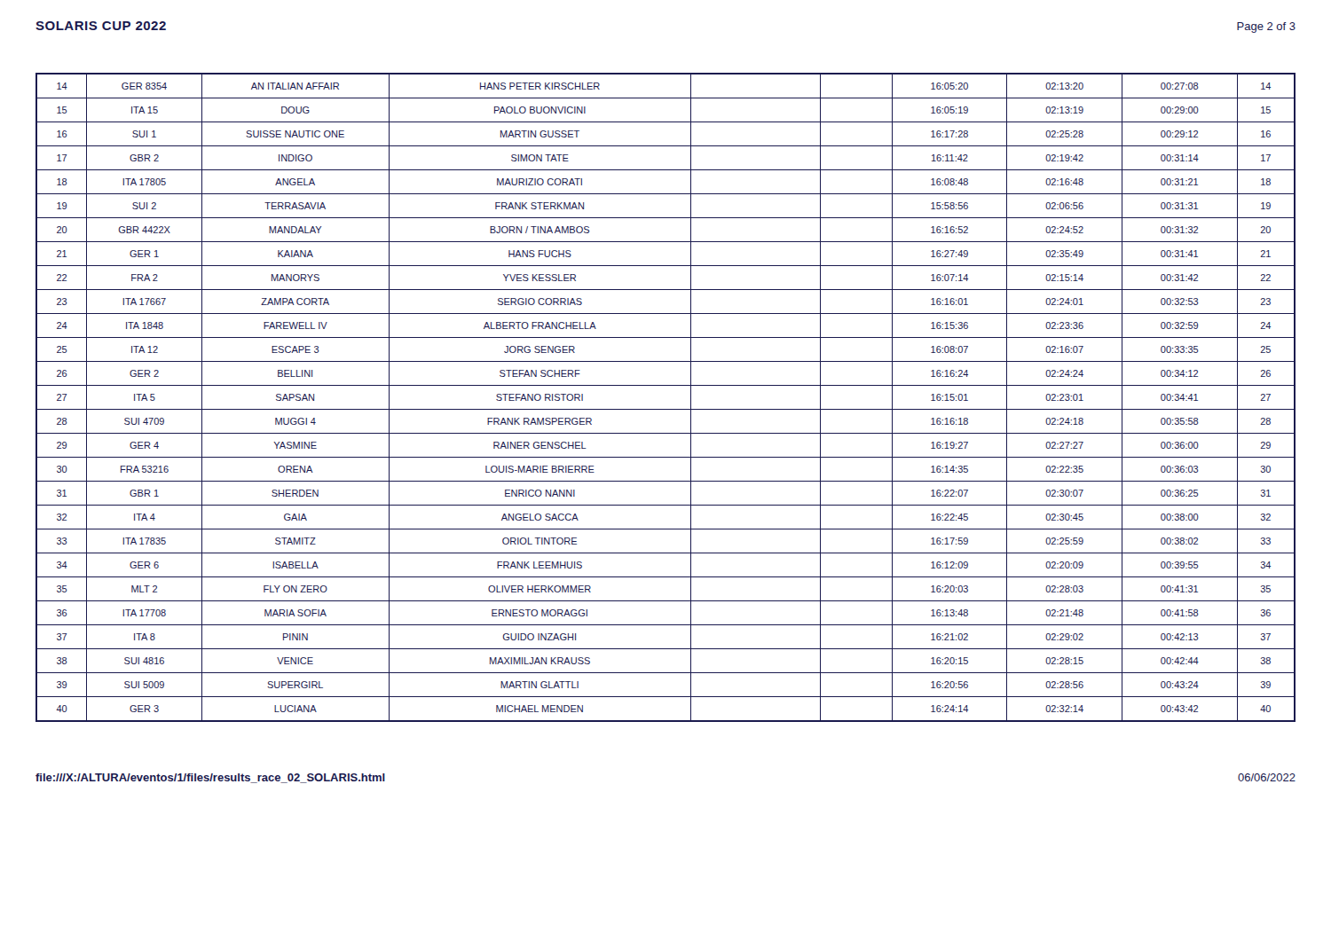SOLARIS CUP 2022 Page 2 of 3
| 14 | GER 8354 | AN ITALIAN AFFAIR | HANS PETER KIRSCHLER | | | 16:05:20 | 02:13:20 | 00:27:08 | 14 |
| 15 | ITA 15 | DOUG | PAOLO BUONVICINI | | | 16:05:19 | 02:13:19 | 00:29:00 | 15 |
| 16 | SUI 1 | SUISSE NAUTIC ONE | MARTIN GUSSET | | | 16:17:28 | 02:25:28 | 00:29:12 | 16 |
| 17 | GBR 2 | INDIGO | SIMON TATE | | | 16:11:42 | 02:19:42 | 00:31:14 | 17 |
| 18 | ITA 17805 | ANGELA | MAURIZIO CORATI | | | 16:08:48 | 02:16:48 | 00:31:21 | 18 |
| 19 | SUI 2 | TERRASAVIA | FRANK STERKMAN | | | 15:58:56 | 02:06:56 | 00:31:31 | 19 |
| 20 | GBR 4422X | MANDALAY | BJORN / TINA AMBOS | | | 16:16:52 | 02:24:52 | 00:31:32 | 20 |
| 21 | GER 1 | KAIANA | HANS FUCHS | | | 16:27:49 | 02:35:49 | 00:31:41 | 21 |
| 22 | FRA 2 | MANORYS | YVES KESSLER | | | 16:07:14 | 02:15:14 | 00:31:42 | 22 |
| 23 | ITA 17667 | ZAMPA CORTA | SERGIO CORRIAS | | | 16:16:01 | 02:24:01 | 00:32:53 | 23 |
| 24 | ITA 1848 | FAREWELL IV | ALBERTO FRANCHELLA | | | 16:15:36 | 02:23:36 | 00:32:59 | 24 |
| 25 | ITA 12 | ESCAPE 3 | JORG SENGER | | | 16:08:07 | 02:16:07 | 00:33:35 | 25 |
| 26 | GER 2 | BELLINI | STEFAN SCHERF | | | 16:16:24 | 02:24:24 | 00:34:12 | 26 |
| 27 | ITA 5 | SAPSAN | STEFANO RISTORI | | | 16:15:01 | 02:23:01 | 00:34:41 | 27 |
| 28 | SUI 4709 | MUGGI 4 | FRANK RAMSPERGER | | | 16:16:18 | 02:24:18 | 00:35:58 | 28 |
| 29 | GER 4 | YASMINE | RAINER GENSCHEL | | | 16:19:27 | 02:27:27 | 00:36:00 | 29 |
| 30 | FRA 53216 | ORENA | LOUIS-MARIE BRIERRE | | | 16:14:35 | 02:22:35 | 00:36:03 | 30 |
| 31 | GBR 1 | SHERDEN | ENRICO NANNI | | | 16:22:07 | 02:30:07 | 00:36:25 | 31 |
| 32 | ITA 4 | GAIA | ANGELO SACCA | | | 16:22:45 | 02:30:45 | 00:38:00 | 32 |
| 33 | ITA 17835 | STAMITZ | ORIOL TINTORE | | | 16:17:59 | 02:25:59 | 00:38:02 | 33 |
| 34 | GER 6 | ISABELLA | FRANK LEEMHUIS | | | 16:12:09 | 02:20:09 | 00:39:55 | 34 |
| 35 | MLT 2 | FLY ON ZERO | OLIVER HERKOMMER | | | 16:20:03 | 02:28:03 | 00:41:31 | 35 |
| 36 | ITA 17708 | MARIA SOFIA | ERNESTO MORAGGI | | | 16:13:48 | 02:21:48 | 00:41:58 | 36 |
| 37 | ITA 8 | PININ | GUIDO INZAGHI | | | 16:21:02 | 02:29:02 | 00:42:13 | 37 |
| 38 | SUI 4816 | VENICE | MAXIMILJAN KRAUSS | | | 16:20:15 | 02:28:15 | 00:42:44 | 38 |
| 39 | SUI 5009 | SUPERGIRL | MARTIN GLATTLI | | | 16:20:56 | 02:28:56 | 00:43:24 | 39 |
| 40 | GER 3 | LUCIANA | MICHAEL MENDEN | | | 16:24:14 | 02:32:14 | 00:43:42 | 40 |
file:///X:/ALTURA/eventos/1/files/results_race_02_SOLARIS.html 06/06/2022